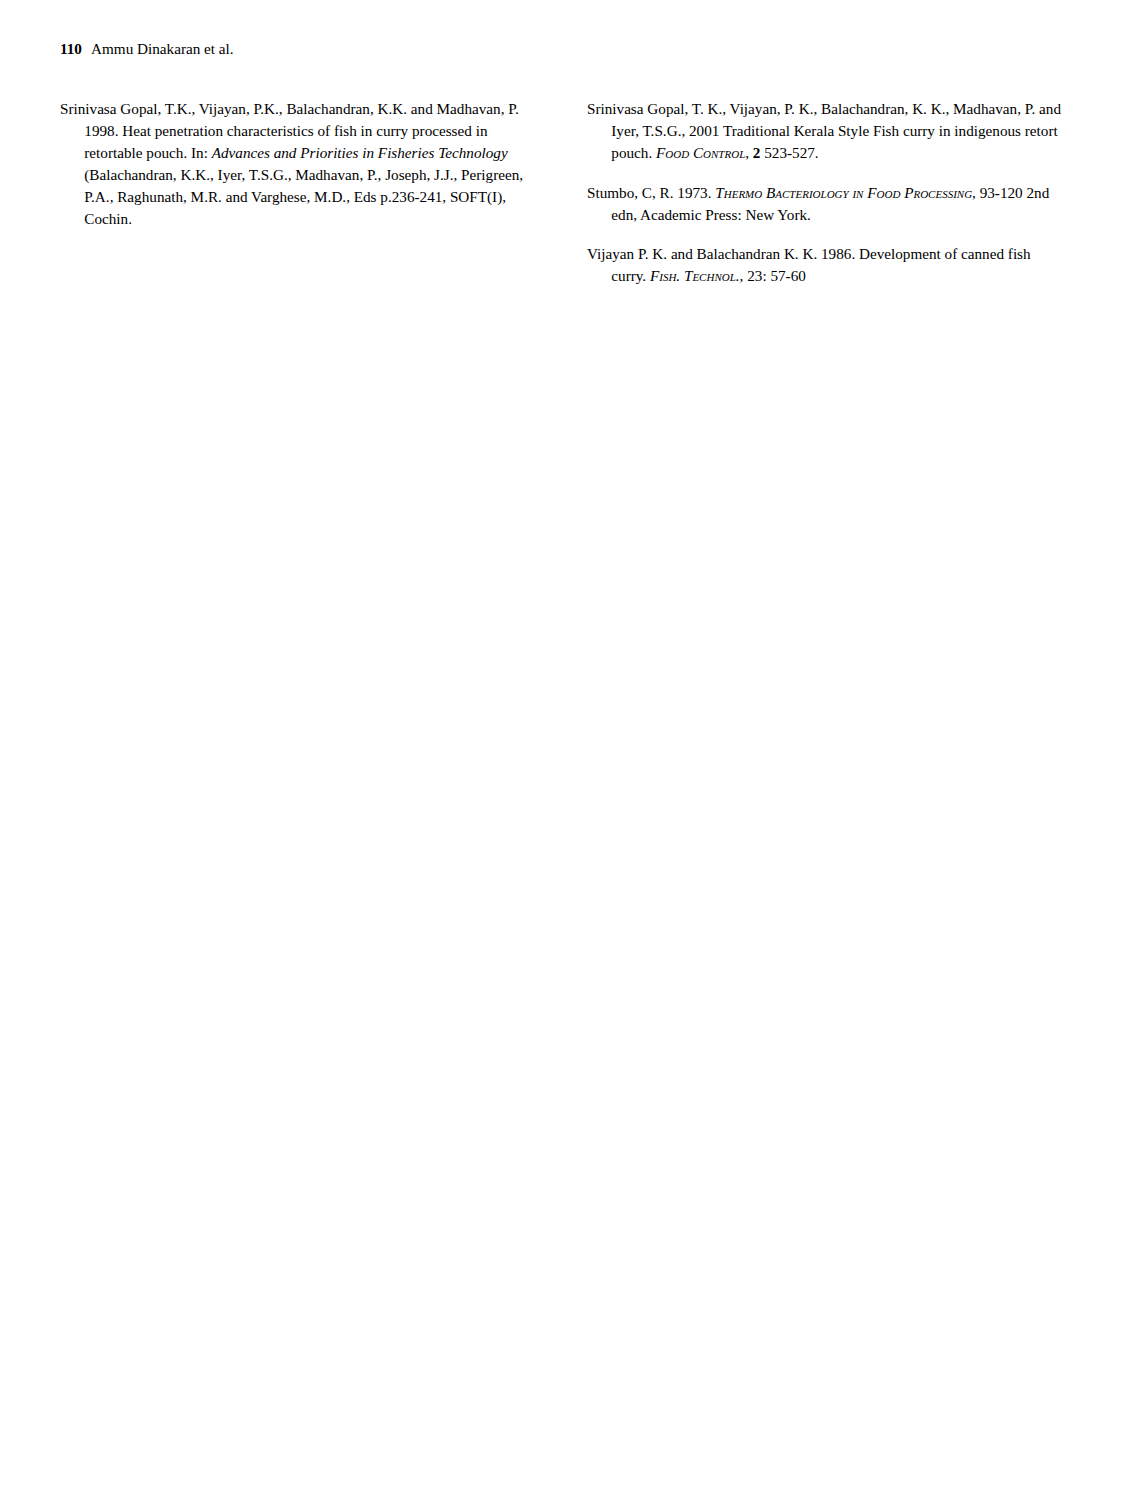110 Ammu Dinakaran et al.
Srinivasa Gopal, T.K., Vijayan, P.K., Balachandran, K.K. and Madhavan, P. 1998. Heat penetration characteristics of fish in curry processed in retortable pouch. In: Advances and Priorities in Fisheries Technology (Balachandran, K.K., Iyer, T.S.G., Madhavan, P., Joseph, J.J., Perigreen, P.A., Raghunath, M.R. and Varghese, M.D., Eds p.236-241, SOFT(I), Cochin.
Srinivasa Gopal, T. K., Vijayan, P. K., Balachandran, K. K., Madhavan, P. and Iyer, T.S.G., 2001 Traditional Kerala Style Fish curry in indigenous retort pouch. Food Control, 2 523-527.
Stumbo, C, R. 1973. Thermo Bacteriology in Food Processing, 93-120 2nd edn, Academic Press: New York.
Vijayan P. K. and Balachandran K. K. 1986. Development of canned fish curry. Fish. Technol., 23: 57-60